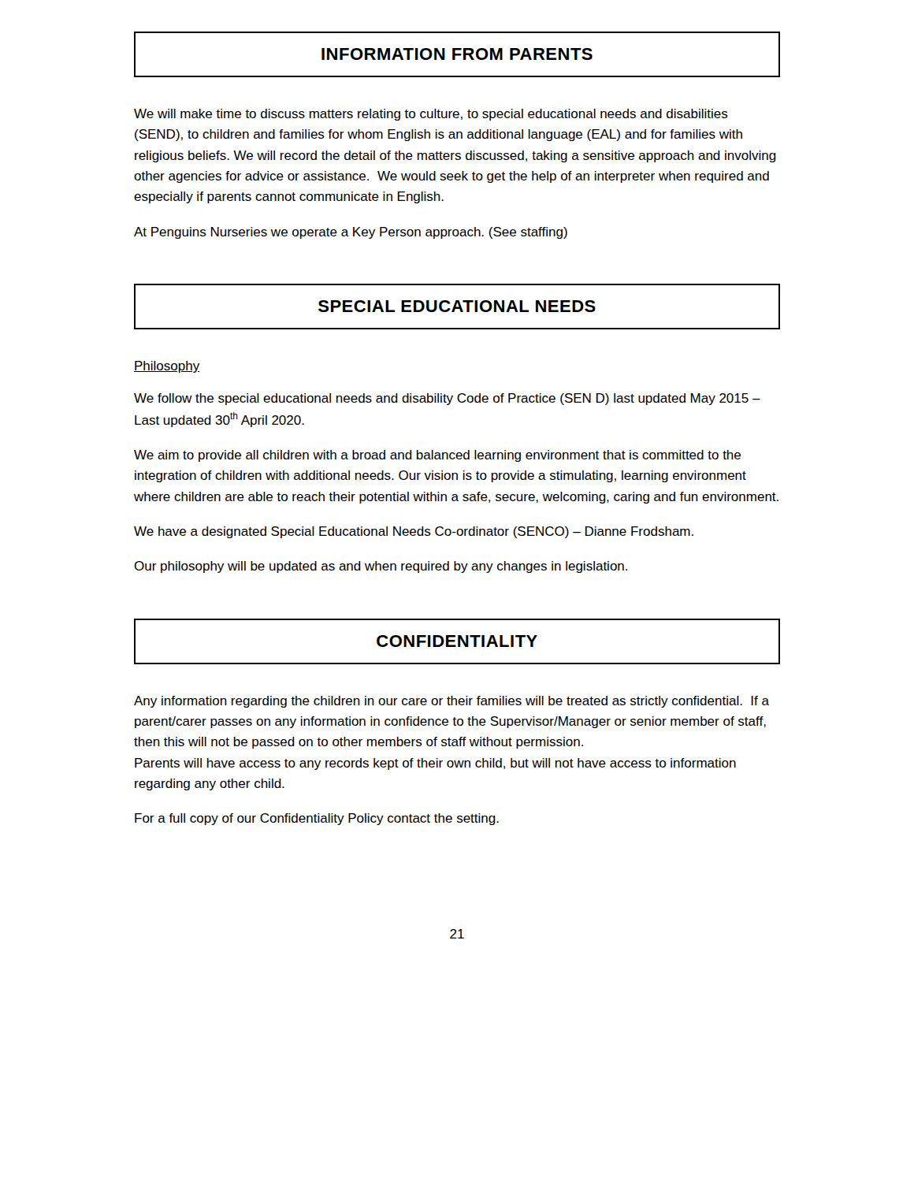INFORMATION FROM PARENTS
We will make time to discuss matters relating to culture, to special educational needs and disabilities (SEND), to children and families for whom English is an additional language (EAL) and for families with religious beliefs. We will record the detail of the matters discussed, taking a sensitive approach and involving other agencies for advice or assistance. We would seek to get the help of an interpreter when required and especially if parents cannot communicate in English.
At Penguins Nurseries we operate a Key Person approach. (See staffing)
SPECIAL EDUCATIONAL NEEDS
Philosophy
We follow the special educational needs and disability Code of Practice (SEN D) last updated May 2015 – Last updated 30th April 2020.
We aim to provide all children with a broad and balanced learning environment that is committed to the integration of children with additional needs. Our vision is to provide a stimulating, learning environment where children are able to reach their potential within a safe, secure, welcoming, caring and fun environment.
We have a designated Special Educational Needs Co-ordinator (SENCO) – Dianne Frodsham.
Our philosophy will be updated as and when required by any changes in legislation.
CONFIDENTIALITY
Any information regarding the children in our care or their families will be treated as strictly confidential. If a parent/carer passes on any information in confidence to the Supervisor/Manager or senior member of staff, then this will not be passed on to other members of staff without permission.
Parents will have access to any records kept of their own child, but will not have access to information regarding any other child.
For a full copy of our Confidentiality Policy contact the setting.
21